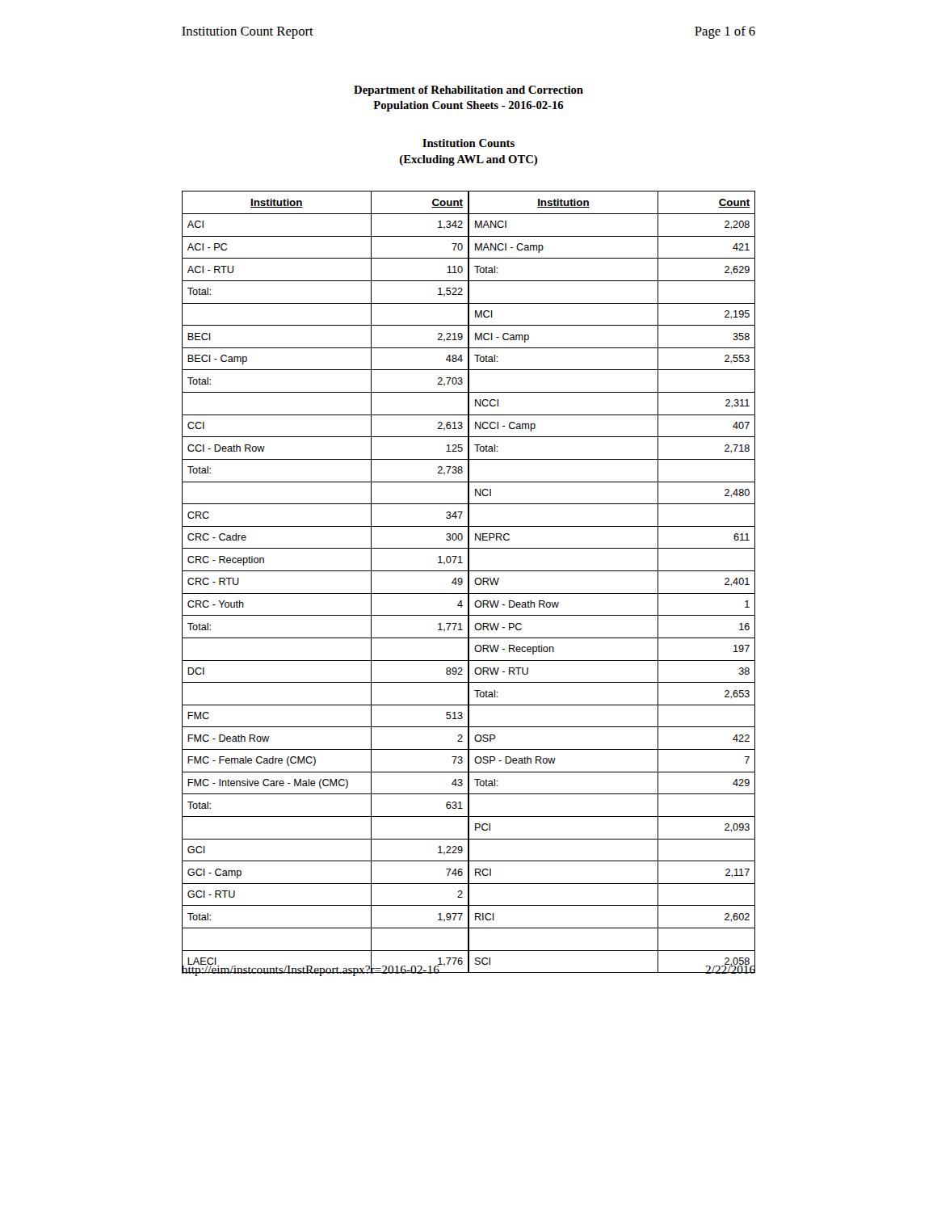Institution Count Report
Page 1 of 6
Department of Rehabilitation and Correction
Population Count Sheets - 2016-02-16
Institution Counts
(Excluding AWL and OTC)
| Institution | Count | | Institution | Count |
| --- | --- | --- | --- | --- |
| ACI | 1,342 | | MANCI | 2,208 |
| ACI - PC | 70 | | MANCI - Camp | 421 |
| ACI - RTU | 110 | | Total: | 2,629 |
| Total: | 1,522 | | | |
| | | | MCI | 2,195 |
| BECI | 2,219 | | MCI - Camp | 358 |
| BECI - Camp | 484 | | Total: | 2,553 |
| Total: | 2,703 | | | |
| | | | NCCI | 2,311 |
| CCI | 2,613 | | NCCI - Camp | 407 |
| CCI - Death Row | 125 | | Total: | 2,718 |
| Total: | 2,738 | | | |
| | | | NCI | 2,480 |
| CRC | 347 | | | |
| CRC - Cadre | 300 | | NEPRC | 611 |
| CRC - Reception | 1,071 | | | |
| CRC - RTU | 49 | | ORW | 2,401 |
| CRC - Youth | 4 | | ORW - Death Row | 1 |
| Total: | 1,771 | | ORW - PC | 16 |
| | | | ORW - Reception | 197 |
| DCI | 892 | | ORW - RTU | 38 |
| | | | Total: | 2,653 |
| FMC | 513 | | | |
| FMC - Death Row | 2 | | OSP | 422 |
| FMC - Female Cadre (CMC) | 73 | | OSP - Death Row | 7 |
| FMC - Intensive Care - Male (CMC) | 43 | | Total: | 429 |
| Total: | 631 | | | |
| | | | PCI | 2,093 |
| GCI | 1,229 | | | |
| GCI - Camp | 746 | | RCI | 2,117 |
| GCI - RTU | 2 | | | |
| Total: | 1,977 | | RICI | 2,602 |
| LAECI | 1,776 | | SCI | 2,058 |
http://eim/instcounts/InstReport.aspx?r=2016-02-16
2/22/2016